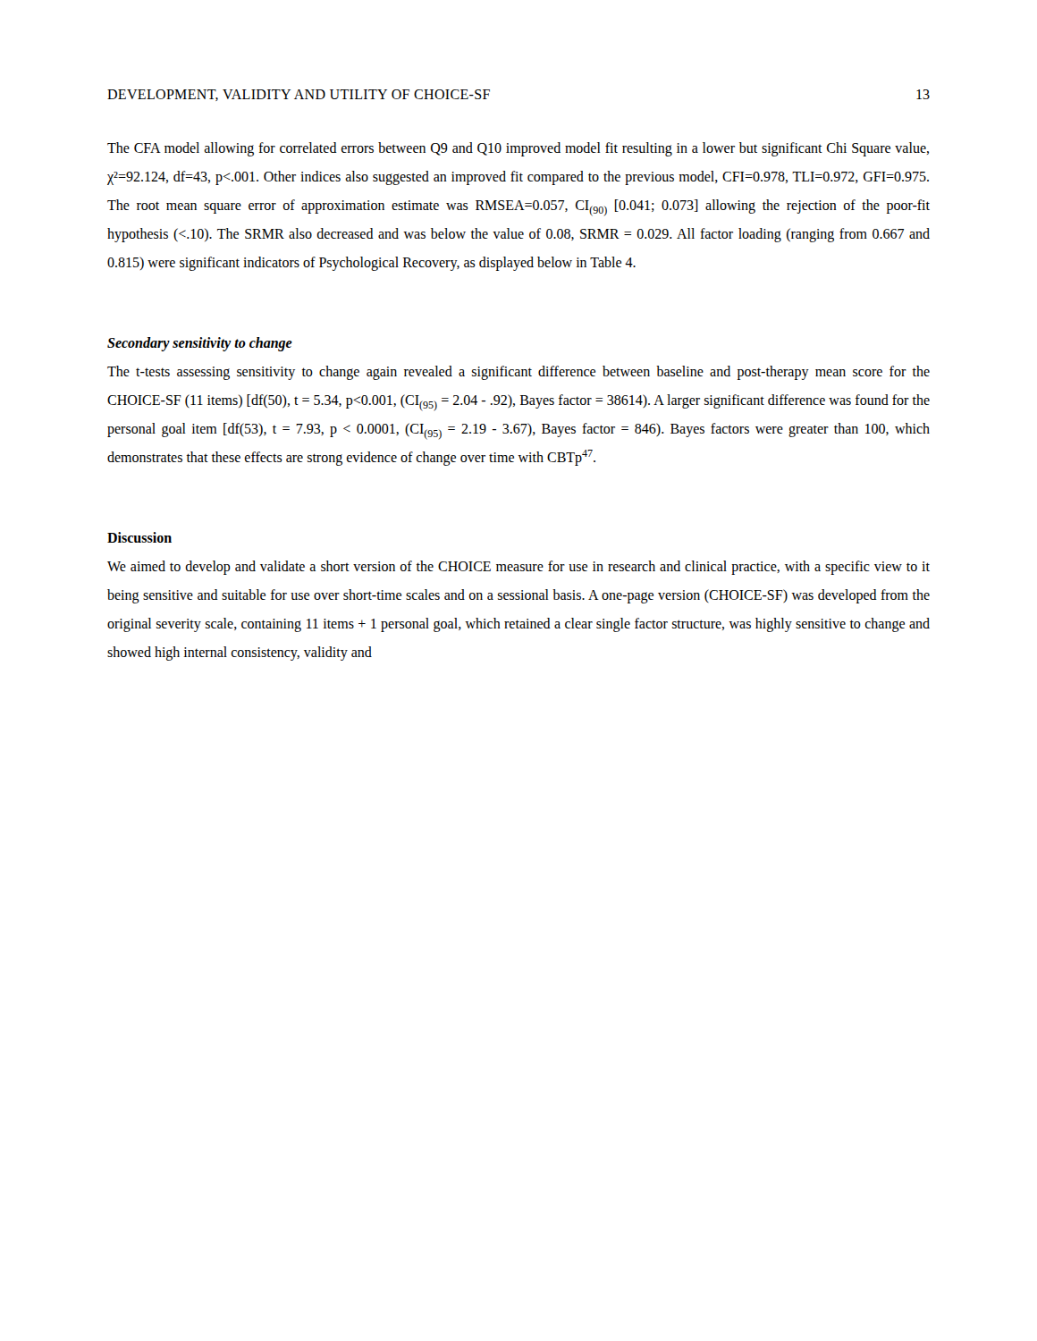DEVELOPMENT, VALIDITY AND UTILITY OF CHOICE-SF 13
The CFA model allowing for correlated errors between Q9 and Q10 improved model fit resulting in a lower but significant Chi Square value, χ²=92.124, df=43, p<.001. Other indices also suggested an improved fit compared to the previous model, CFI=0.978, TLI=0.972, GFI=0.975. The root mean square error of approximation estimate was RMSEA=0.057, CI(90) [0.041; 0.073] allowing the rejection of the poor-fit hypothesis (<.10). The SRMR also decreased and was below the value of 0.08, SRMR = 0.029. All factor loading (ranging from 0.667 and 0.815) were significant indicators of Psychological Recovery, as displayed below in Table 4.
Secondary sensitivity to change
The t-tests assessing sensitivity to change again revealed a significant difference between baseline and post-therapy mean score for the CHOICE-SF (11 items) [df(50), t = 5.34, p<0.001, (CI(95) = 2.04 - .92), Bayes factor = 38614). A larger significant difference was found for the personal goal item [df(53), t = 7.93, p < 0.0001, (CI(95) = 2.19 - 3.67), Bayes factor = 846). Bayes factors were greater than 100, which demonstrates that these effects are strong evidence of change over time with CBTp47.
Discussion
We aimed to develop and validate a short version of the CHOICE measure for use in research and clinical practice, with a specific view to it being sensitive and suitable for use over short-time scales and on a sessional basis. A one-page version (CHOICE-SF) was developed from the original severity scale, containing 11 items + 1 personal goal, which retained a clear single factor structure, was highly sensitive to change and showed high internal consistency, validity and